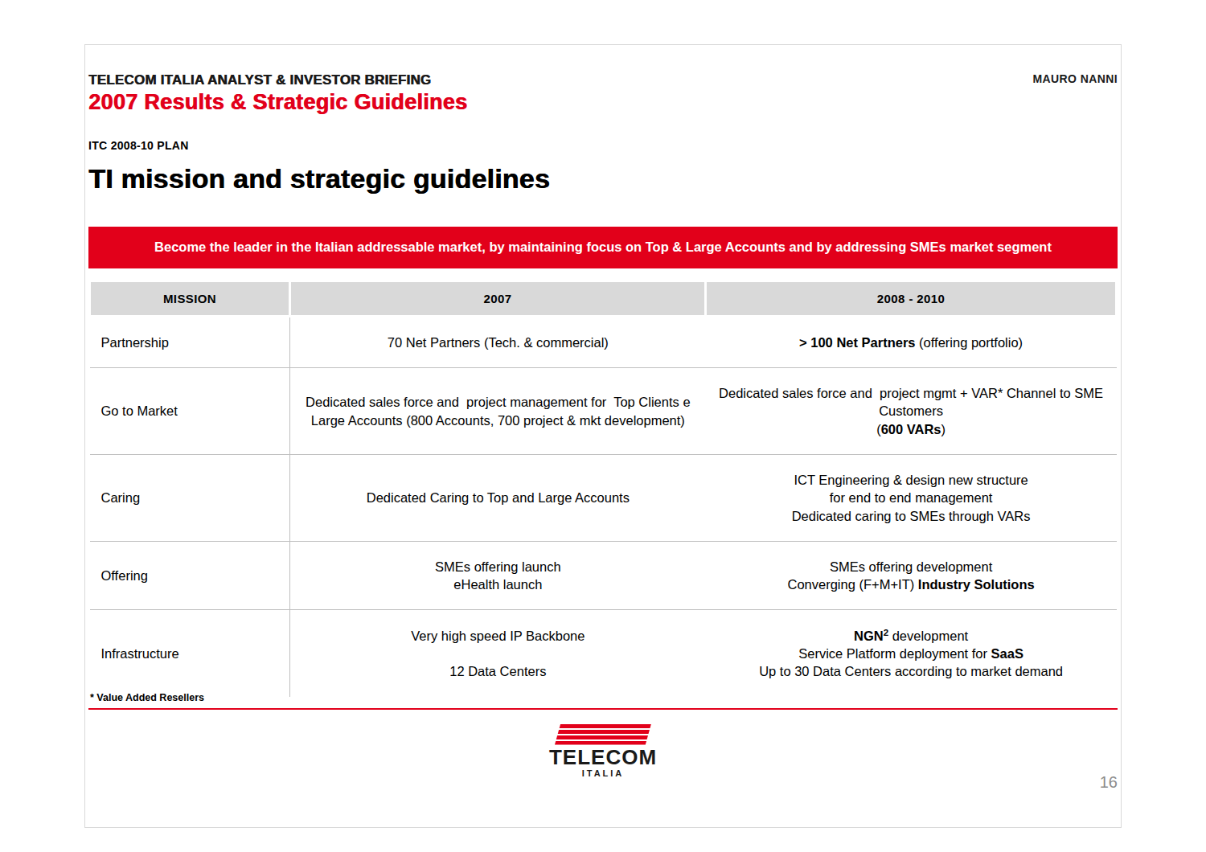TELECOM ITALIA ANALYST & INVESTOR BRIEFING
2007 Results & Strategic Guidelines
MAURO NANNI
ITC 2008-10 PLAN
TI mission and strategic guidelines
Become the leader in the Italian addressable market, by maintaining focus on Top & Large Accounts and by addressing SMEs market segment
| MISSION | 2007 | 2008 - 2010 |
| --- | --- | --- |
| Partnership | 70 Net Partners (Tech. & commercial) | > 100 Net Partners (offering portfolio) |
| Go to Market | Dedicated sales force and project management for Top Clients e Large Accounts (800 Accounts, 700 project & mkt development) | Dedicated sales force and project mgmt + VAR* Channel to SME Customers ( 600 VARs ) |
| Caring | Dedicated Caring to Top and Large Accounts | ICT Engineering & design new structure for end to end management Dedicated caring to SMEs through VARs |
| Offering | SMEs offering launch eHealth launch | SMEs offering development Converging (F+M+IT) Industry Solutions |
| Infrastructure | Very high speed IP Backbone 12 Data Centers | NGN 2 development Service Platform deployment for SaaS Up to 30 Data Centers according to market demand |
* Value Added Resellers
TELECOM
ITALIA
16